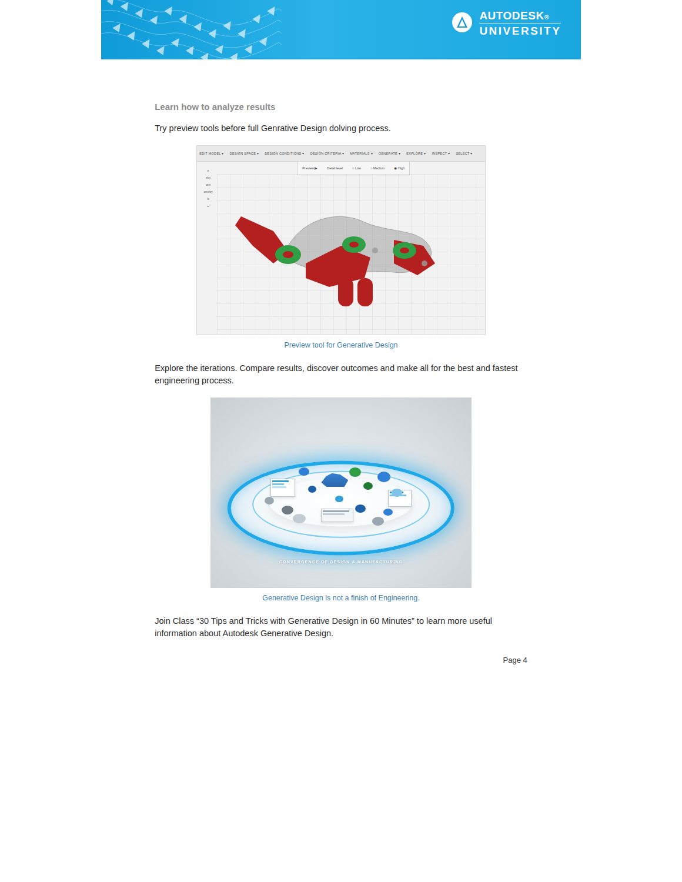AUTODESK®
UNIVERSITY
Learn how to analyze results
Try preview tools before full Genrative Design dolving process.
EDIT MODEL ▾ DESIGN SPACE ▾ DESIGN CONDITIONS ▾ DESIGN CRITERIA ▾ MATERIALS ▾ GENERATE ▾ EXPLORE ▾ INSPECT ▾ SELECT ▾
Preview ▶ Detail level ○ Low ○ Medium ◉ High
▸
etry
ons
ometry
ls
▸
Preview tool for Generative Design
Explore the iterations. Compare results, discover outcomes and make all for the best and fastest engineering process.
CONVERGENCE OF DESIGN & MANUFACTURING
Generative Design is not a finish of Engineering.
Join Class “30 Tips and Tricks with Generative Design in 60 Minutes” to learn more useful information about Autodesk Generative Design.
Page 4